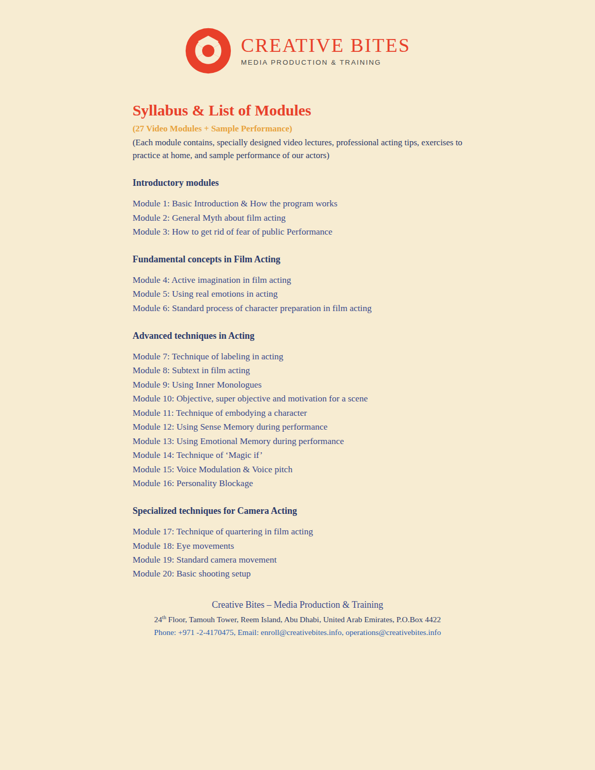CREATIVE BITES
MEDIA PRODUCTION & TRAINING
Syllabus & List of Modules
(27 Video Modules + Sample Performance)
(Each module contains, specially designed video lectures, professional acting tips, exercises to practice at home, and sample performance of our actors)
Introductory modules
Module 1: Basic Introduction & How the program works
Module 2: General Myth about film acting
Module 3: How to get rid of fear of public Performance
Fundamental concepts in Film Acting
Module 4: Active imagination in film acting
Module 5: Using real emotions in acting
Module 6: Standard process of character preparation in film acting
Advanced techniques in Acting
Module 7: Technique of labeling in acting
Module 8: Subtext in film acting
Module 9: Using Inner Monologues
Module 10: Objective, super objective and motivation for a scene
Module 11: Technique of embodying a character
Module 12: Using Sense Memory during performance
Module 13: Using Emotional Memory during performance
Module 14: Technique of ‘Magic if’
Module 15: Voice Modulation & Voice pitch
Module 16: Personality Blockage
Specialized techniques for Camera Acting
Module 17: Technique of quartering in film acting
Module 18: Eye movements
Module 19: Standard camera movement
Module 20: Basic shooting setup
Creative Bites – Media Production & Training
24th Floor, Tamouh Tower, Reem Island, Abu Dhabi, United Arab Emirates, P.O.Box 4422
Phone: +971 -2-4170475, Email: enroll@creativebites.info, operations@creativebites.info